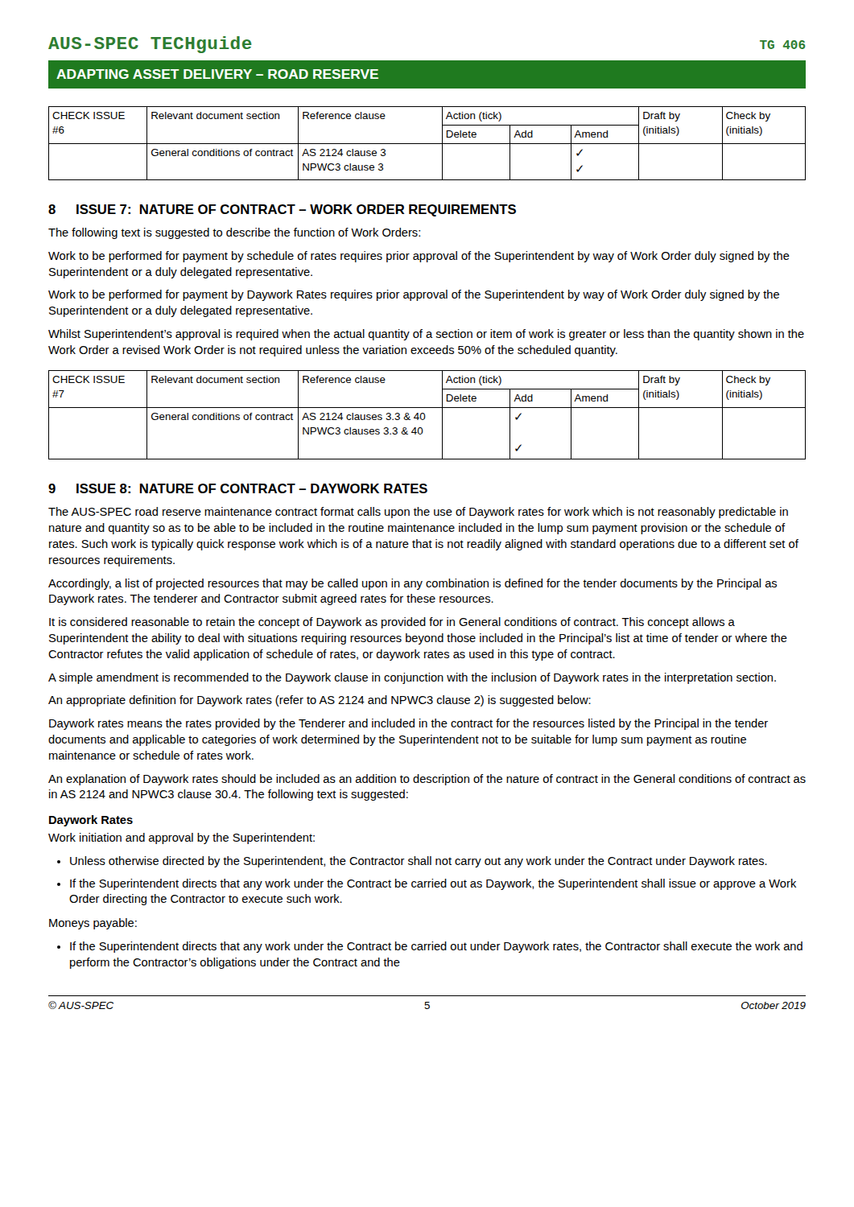AUS-SPEC TECHguide TG 406
ADAPTING ASSET DELIVERY – ROAD RESERVE
| CHECK ISSUE #6 | Relevant document section | Reference clause | Action (tick) | Draft by (initials) | Check by (initials) |
| Delete | Add | Amend |
| | General conditions of contract | AS 2124 clause 3 NPWC3 clause 3 | | | ✓ ✓ | | |
8 ISSUE 7: NATURE OF CONTRACT – WORK ORDER REQUIREMENTS
The following text is suggested to describe the function of Work Orders:
Work to be performed for payment by schedule of rates requires prior approval of the Superintendent by way of Work Order duly signed by the Superintendent or a duly delegated representative.
Work to be performed for payment by Daywork Rates requires prior approval of the Superintendent by way of Work Order duly signed by the Superintendent or a duly delegated representative.
Whilst Superintendent’s approval is required when the actual quantity of a section or item of work is greater or less than the quantity shown in the Work Order a revised Work Order is not required unless the variation exceeds 50% of the scheduled quantity.
| CHECK ISSUE #7 | Relevant document section | Reference clause | Action (tick) | Draft by (initials) | Check by (initials) |
| Delete | Add | Amend |
| | General conditions of contract | AS 2124 clauses 3.3 & 40 NPWC3 clauses 3.3 & 40 | | ✓ ✓ | | | |
9 ISSUE 8: NATURE OF CONTRACT – DAYWORK RATES
The AUS-SPEC road reserve maintenance contract format calls upon the use of Daywork rates for work which is not reasonably predictable in nature and quantity so as to be able to be included in the routine maintenance included in the lump sum payment provision or the schedule of rates. Such work is typically quick response work which is of a nature that is not readily aligned with standard operations due to a different set of resources requirements.
Accordingly, a list of projected resources that may be called upon in any combination is defined for the tender documents by the Principal as Daywork rates. The tenderer and Contractor submit agreed rates for these resources.
It is considered reasonable to retain the concept of Daywork as provided for in General conditions of contract. This concept allows a Superintendent the ability to deal with situations requiring resources beyond those included in the Principal’s list at time of tender or where the Contractor refutes the valid application of schedule of rates, or daywork rates as used in this type of contract.
A simple amendment is recommended to the Daywork clause in conjunction with the inclusion of Daywork rates in the interpretation section.
An appropriate definition for Daywork rates (refer to AS 2124 and NPWC3 clause 2) is suggested below:
Daywork rates means the rates provided by the Tenderer and included in the contract for the resources listed by the Principal in the tender documents and applicable to categories of work determined by the Superintendent not to be suitable for lump sum payment as routine maintenance or schedule of rates work.
An explanation of Daywork rates should be included as an addition to description of the nature of contract in the General conditions of contract as in AS 2124 and NPWC3 clause 30.4. The following text is suggested:
Daywork Rates
Work initiation and approval by the Superintendent:
Unless otherwise directed by the Superintendent, the Contractor shall not carry out any work under the Contract under Daywork rates.
If the Superintendent directs that any work under the Contract be carried out as Daywork, the Superintendent shall issue or approve a Work Order directing the Contractor to execute such work.
Moneys payable:
If the Superintendent directs that any work under the Contract be carried out under Daywork rates, the Contractor shall execute the work and perform the Contractor’s obligations under the Contract and the
© AUS-SPEC 5 October 2019